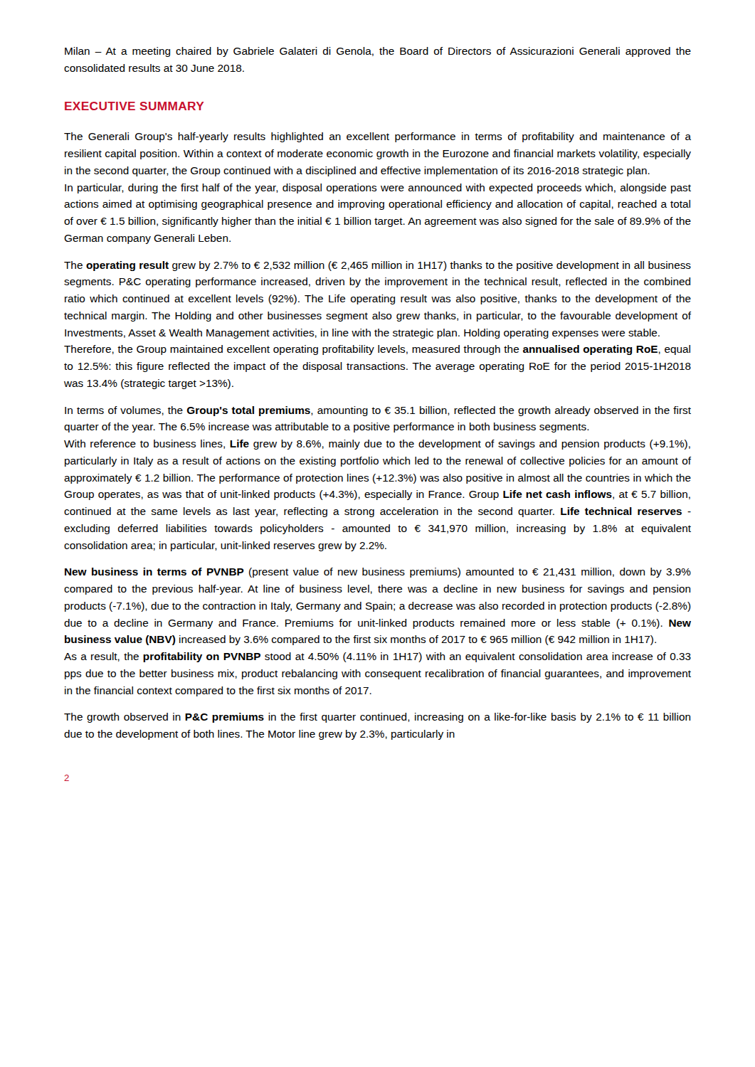Milan – At a meeting chaired by Gabriele Galateri di Genola, the Board of Directors of Assicurazioni Generali approved the consolidated results at 30 June 2018.
EXECUTIVE SUMMARY
The Generali Group's half-yearly results highlighted an excellent performance in terms of profitability and maintenance of a resilient capital position. Within a context of moderate economic growth in the Eurozone and financial markets volatility, especially in the second quarter, the Group continued with a disciplined and effective implementation of its 2016-2018 strategic plan.
In particular, during the first half of the year, disposal operations were announced with expected proceeds which, alongside past actions aimed at optimising geographical presence and improving operational efficiency and allocation of capital, reached a total of over € 1.5 billion, significantly higher than the initial € 1 billion target. An agreement was also signed for the sale of 89.9% of the German company Generali Leben.
The operating result grew by 2.7% to € 2,532 million (€ 2,465 million in 1H17) thanks to the positive development in all business segments. P&C operating performance increased, driven by the improvement in the technical result, reflected in the combined ratio which continued at excellent levels (92%). The Life operating result was also positive, thanks to the development of the technical margin. The Holding and other businesses segment also grew thanks, in particular, to the favourable development of Investments, Asset & Wealth Management activities, in line with the strategic plan. Holding operating expenses were stable.
Therefore, the Group maintained excellent operating profitability levels, measured through the annualised operating RoE, equal to 12.5%: this figure reflected the impact of the disposal transactions. The average operating RoE for the period 2015-1H2018 was 13.4% (strategic target >13%).
In terms of volumes, the Group's total premiums, amounting to € 35.1 billion, reflected the growth already observed in the first quarter of the year. The 6.5% increase was attributable to a positive performance in both business segments.
With reference to business lines, Life grew by 8.6%, mainly due to the development of savings and pension products (+9.1%), particularly in Italy as a result of actions on the existing portfolio which led to the renewal of collective policies for an amount of approximately € 1.2 billion. The performance of protection lines (+12.3%) was also positive in almost all the countries in which the Group operates, as was that of unit-linked products (+4.3%), especially in France. Group Life net cash inflows, at € 5.7 billion, continued at the same levels as last year, reflecting a strong acceleration in the second quarter. Life technical reserves - excluding deferred liabilities towards policyholders - amounted to € 341,970 million, increasing by 1.8% at equivalent consolidation area; in particular, unit-linked reserves grew by 2.2%.
New business in terms of PVNBP (present value of new business premiums) amounted to € 21,431 million, down by 3.9% compared to the previous half-year. At line of business level, there was a decline in new business for savings and pension products (-7.1%), due to the contraction in Italy, Germany and Spain; a decrease was also recorded in protection products (-2.8%) due to a decline in Germany and France. Premiums for unit-linked products remained more or less stable (+ 0.1%). New business value (NBV) increased by 3.6% compared to the first six months of 2017 to € 965 million (€ 942 million in 1H17).
As a result, the profitability on PVNBP stood at 4.50% (4.11% in 1H17) with an equivalent consolidation area increase of 0.33 pps due to the better business mix, product rebalancing with consequent recalibration of financial guarantees, and improvement in the financial context compared to the first six months of 2017.
The growth observed in P&C premiums in the first quarter continued, increasing on a like-for-like basis by 2.1% to € 11 billion due to the development of both lines. The Motor line grew by 2.3%, particularly in
2